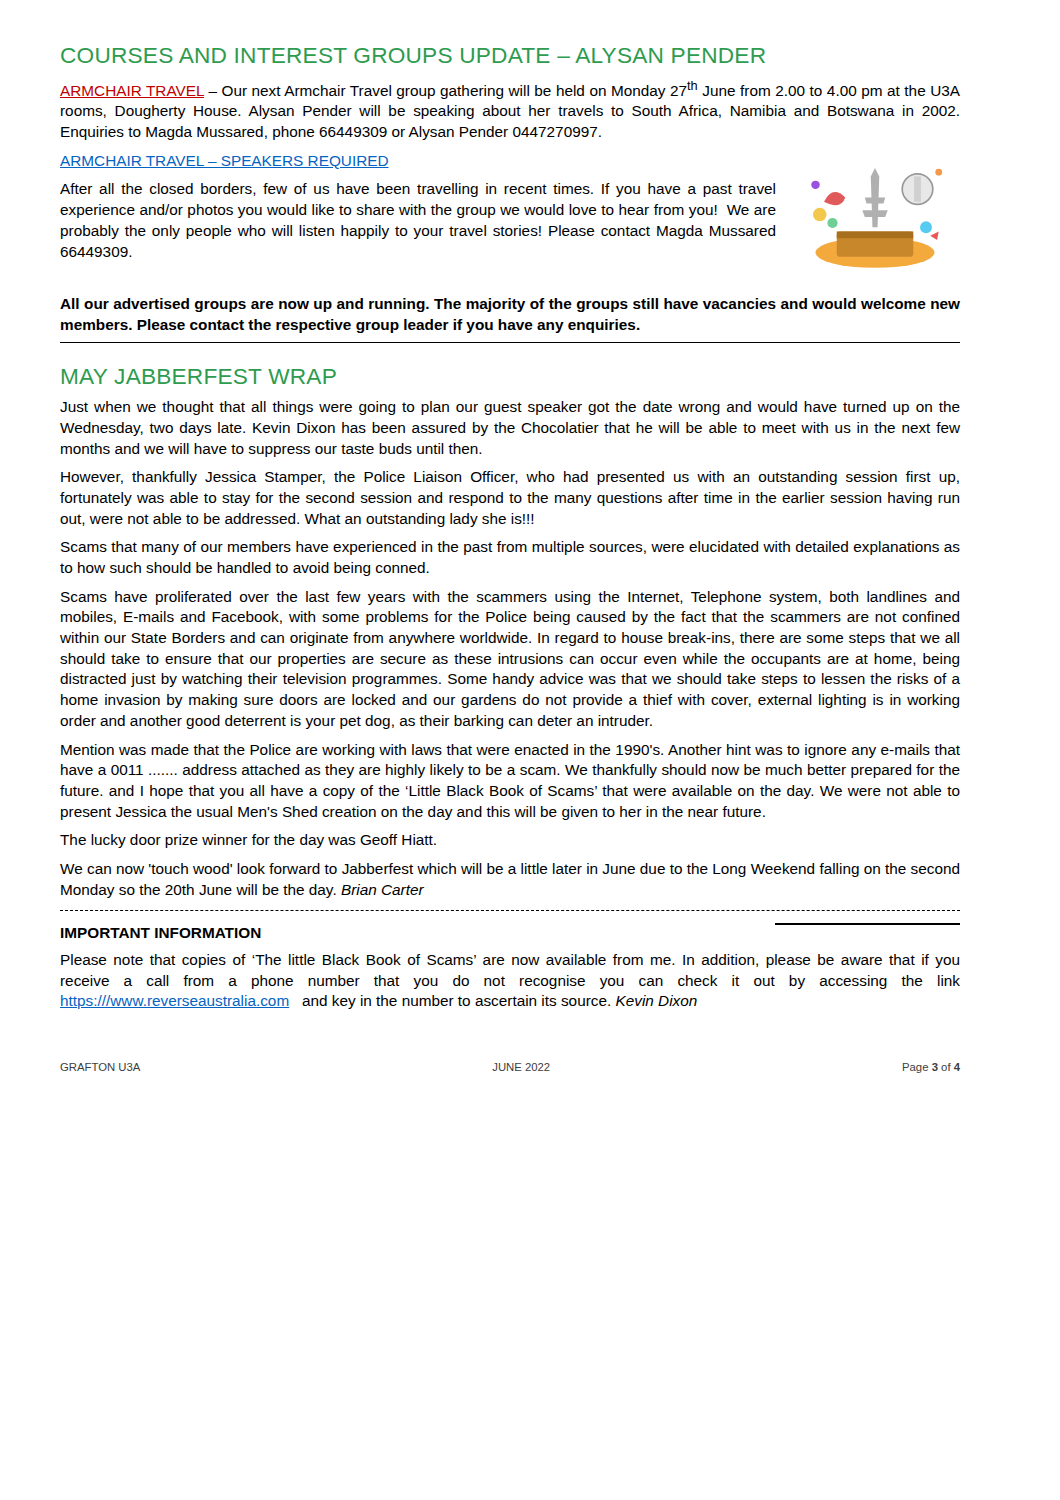COURSES AND INTEREST GROUPS UPDATE – ALYSAN PENDER
ARMCHAIR TRAVEL – Our next Armchair Travel group gathering will be held on Monday 27th June from 2.00 to 4.00 pm at the U3A rooms, Dougherty House. Alysan Pender will be speaking about her travels to South Africa, Namibia and Botswana in 2002. Enquiries to Magda Mussared, phone 66449309 or Alysan Pender 0447270997.
ARMCHAIR TRAVEL – SPEAKERS REQUIRED
After all the closed borders, few of us have been travelling in recent times. If you have a past travel experience and/or photos you would like to share with the group we would love to hear from you! We are probably the only people who will listen happily to your travel stories! Please contact Magda Mussared 66449309.
All our advertised groups are now up and running. The majority of the groups still have vacancies and would welcome new members. Please contact the respective group leader if you have any enquiries.
MAY JABBERFEST WRAP
Just when we thought that all things were going to plan our guest speaker got the date wrong and would have turned up on the Wednesday, two days late. Kevin Dixon has been assured by the Chocolatier that he will be able to meet with us in the next few months and we will have to suppress our taste buds until then.
However, thankfully Jessica Stamper, the Police Liaison Officer, who had presented us with an outstanding session first up, fortunately was able to stay for the second session and respond to the many questions after time in the earlier session having run out, were not able to be addressed. What an outstanding lady she is!!!
Scams that many of our members have experienced in the past from multiple sources, were elucidated with detailed explanations as to how such should be handled to avoid being conned.
Scams have proliferated over the last few years with the scammers using the Internet, Telephone system, both landlines and mobiles, E-mails and Facebook, with some problems for the Police being caused by the fact that the scammers are not confined within our State Borders and can originate from anywhere worldwide. In regard to house break-ins, there are some steps that we all should take to ensure that our properties are secure as these intrusions can occur even while the occupants are at home, being distracted just by watching their television programmes. Some handy advice was that we should take steps to lessen the risks of a home invasion by making sure doors are locked and our gardens do not provide a thief with cover, external lighting is in working order and another good deterrent is your pet dog, as their barking can deter an intruder.
Mention was made that the Police are working with laws that were enacted in the 1990's. Another hint was to ignore any e-mails that have a 0011 ....... address attached as they are highly likely to be a scam. We thankfully should now be much better prepared for the future. and I hope that you all have a copy of the ‘Little Black Book of Scams’ that were available on the day. We were not able to present Jessica the usual Men's Shed creation on the day and this will be given to her in the near future.
The lucky door prize winner for the day was Geoff Hiatt.
We can now 'touch wood' look forward to Jabberfest which will be a little later in June due to the Long Weekend falling on the second Monday so the 20th June will be the day. Brian Carter
IMPORTANT INFORMATION
Please note that copies of ‘The little Black Book of Scams’ are now available from me. In addition, please be aware that if you receive a call from a phone number that you do not recognise you can check it out by accessing the link https:///www.reverseaustralia.com and key in the number to ascertain its source. Kevin Dixon
GRAFTON U3A
JUNE 2022
Page 3 of 4